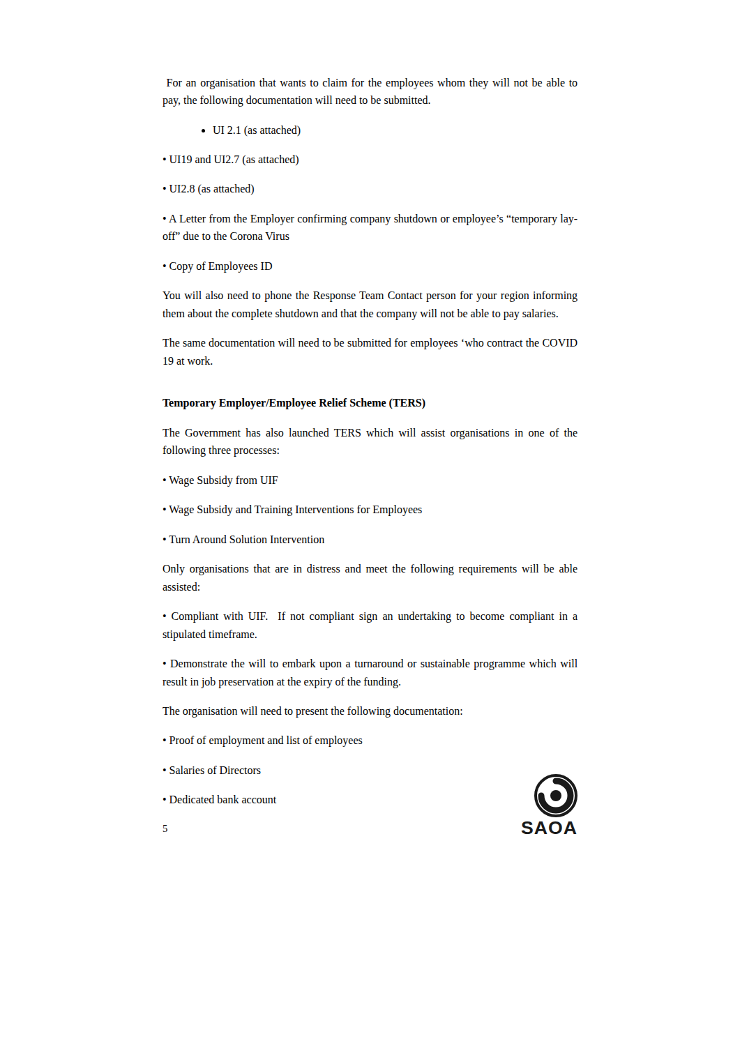For an organisation that wants to claim for the employees whom they will not be able to pay, the following documentation will need to be submitted.
UI 2.1 (as attached)
• UI19 and UI2.7 (as attached)
• UI2.8 (as attached)
• A Letter from the Employer confirming company shutdown or employee’s “temporary lay-off” due to the Corona Virus
• Copy of Employees ID
You will also need to phone the Response Team Contact person for your region informing them about the complete shutdown and that the company will not be able to pay salaries.
The same documentation will need to be submitted for employees ‘who contract the COVID 19 at work.
Temporary Employer/Employee Relief Scheme (TERS)
The Government has also launched TERS which will assist organisations in one of the following three processes:
• Wage Subsidy from UIF
• Wage Subsidy and Training Interventions for Employees
• Turn Around Solution Intervention
Only organisations that are in distress and meet the following requirements will be able assisted:
• Compliant with UIF. If not compliant sign an undertaking to become compliant in a stipulated timeframe.
• Demonstrate the will to embark upon a turnaround or sustainable programme which will result in job preservation at the expiry of the funding.
The organisation will need to present the following documentation:
• Proof of employment and list of employees
• Salaries of Directors
• Dedicated bank account
5
SAOA